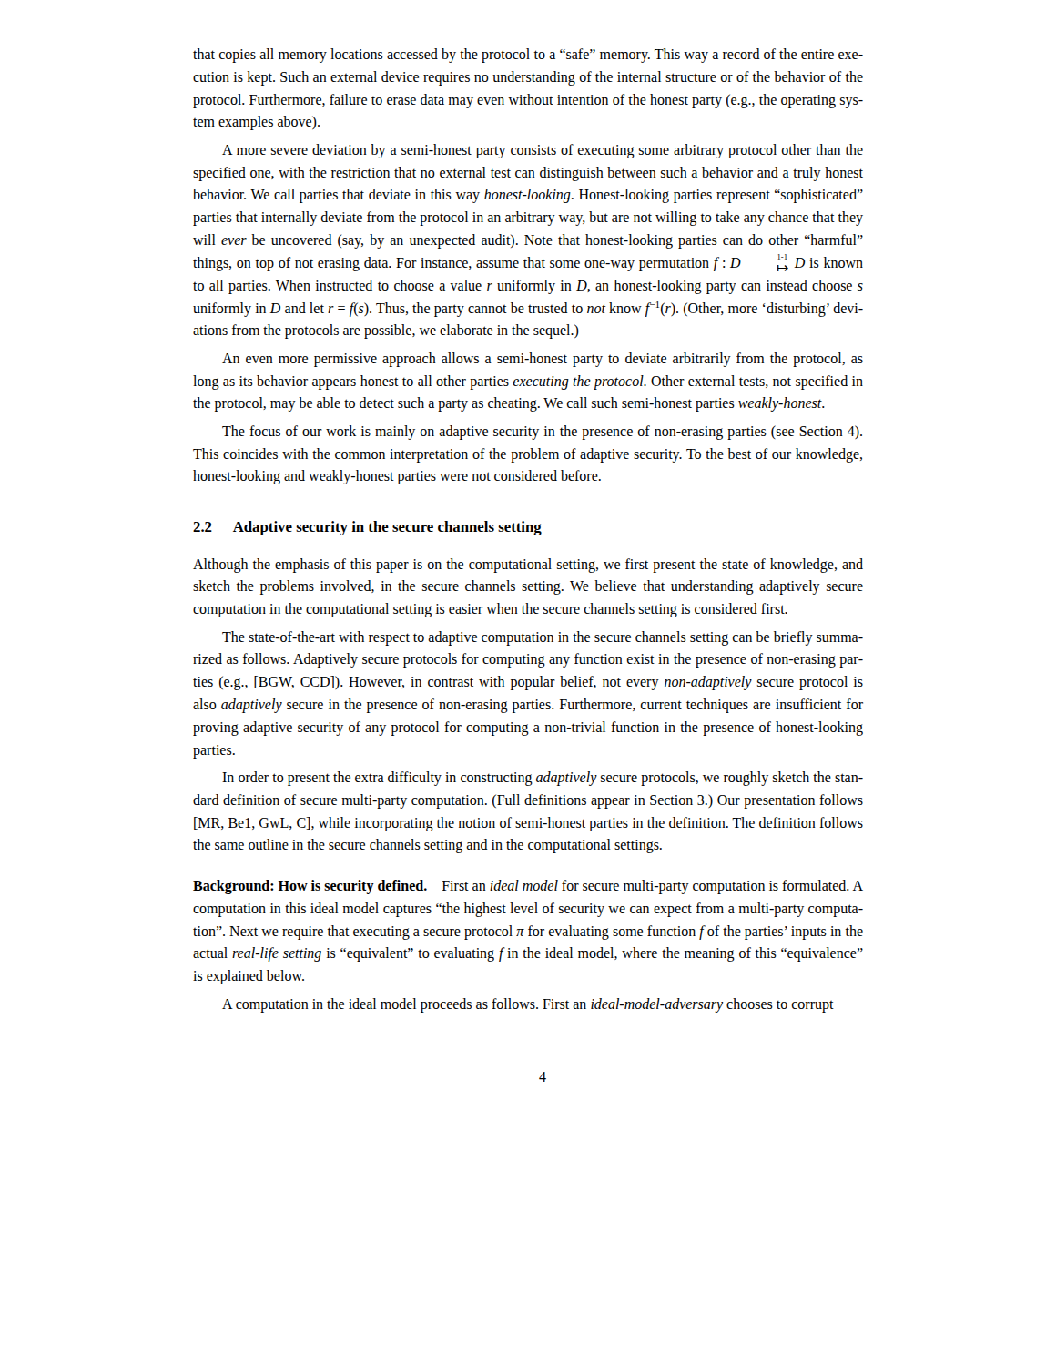that copies all memory locations accessed by the protocol to a “safe” memory. This way a record of the entire execution is kept. Such an external device requires no understanding of the internal structure or of the behavior of the protocol. Furthermore, failure to erase data may even without intention of the honest party (e.g., the operating system examples above).
A more severe deviation by a semi-honest party consists of executing some arbitrary protocol other than the specified one, with the restriction that no external test can distinguish between such a behavior and a truly honest behavior. We call parties that deviate in this way honest-looking. Honest-looking parties represent “sophisticated” parties that internally deviate from the protocol in an arbitrary way, but are not willing to take any chance that they will ever be uncovered (say, by an unexpected audit). Note that honest-looking parties can do other “harmful” things, on top of not erasing data. For instance, assume that some one-way permutation f : D 1-1↦ D is known to all parties. When instructed to choose a value r uniformly in D, an honest-looking party can instead choose s uniformly in D and let r = f(s). Thus, the party cannot be trusted to not know f−1(r). (Other, more ‘disturbing’ deviations from the protocols are possible, we elaborate in the sequel.)
An even more permissive approach allows a semi-honest party to deviate arbitrarily from the protocol, as long as its behavior appears honest to all other parties executing the protocol. Other external tests, not specified in the protocol, may be able to detect such a party as cheating. We call such semi-honest parties weakly-honest.
The focus of our work is mainly on adaptive security in the presence of non-erasing parties (see Section 4). This coincides with the common interpretation of the problem of adaptive security. To the best of our knowledge, honest-looking and weakly-honest parties were not considered before.
2.2 Adaptive security in the secure channels setting
Although the emphasis of this paper is on the computational setting, we first present the state of knowledge, and sketch the problems involved, in the secure channels setting. We believe that understanding adaptively secure computation in the computational setting is easier when the secure channels setting is considered first.
The state-of-the-art with respect to adaptive computation in the secure channels setting can be briefly summarized as follows. Adaptively secure protocols for computing any function exist in the presence of non-erasing parties (e.g., [BGW, CCD]). However, in contrast with popular belief, not every non-adaptively secure protocol is also adaptively secure in the presence of non-erasing parties. Furthermore, current techniques are insufficient for proving adaptive security of any protocol for computing a non-trivial function in the presence of honest-looking parties.
In order to present the extra difficulty in constructing adaptively secure protocols, we roughly sketch the standard definition of secure multi-party computation. (Full definitions appear in Section 3.) Our presentation follows [MR, Be1, GwL, C], while incorporating the notion of semi-honest parties in the definition. The definition follows the same outline in the secure channels setting and in the computational settings.
Background: How is security defined. First an ideal model for secure multi-party computation is formulated. A computation in this ideal model captures “the highest level of security we can expect from a multi-party computation”. Next we require that executing a secure protocol π for evaluating some function f of the parties’ inputs in the actual real-life setting is “equivalent” to evaluating f in the ideal model, where the meaning of this “equivalence” is explained below.
A computation in the ideal model proceeds as follows. First an ideal-model-adversary chooses to corrupt
4